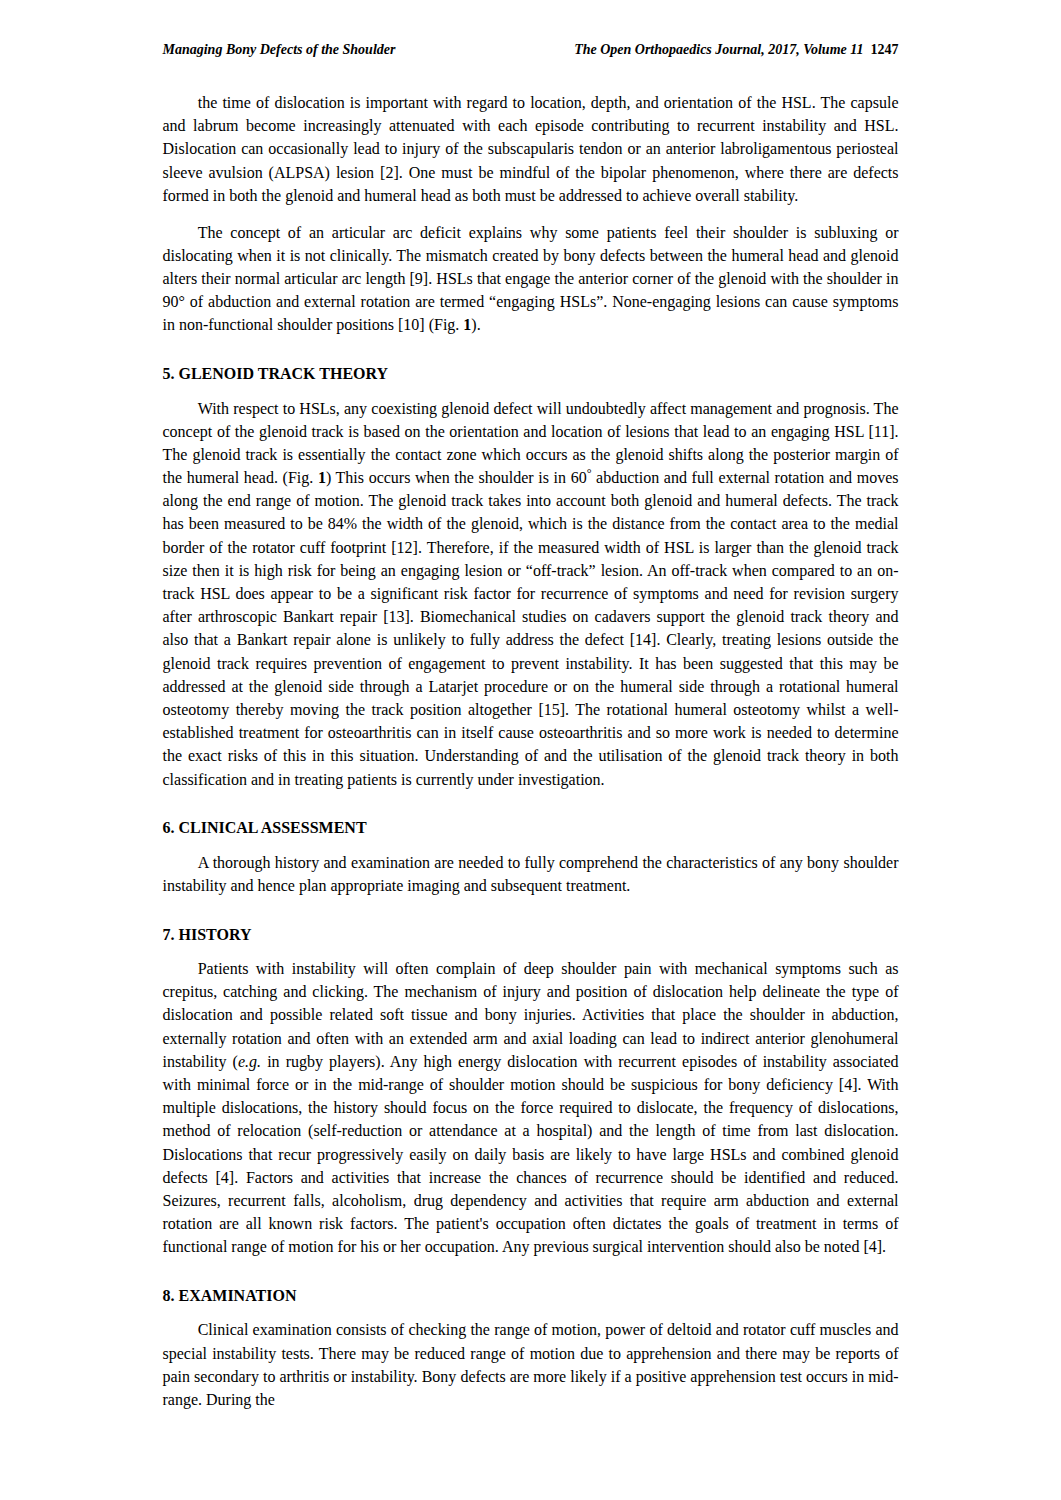Managing Bony Defects of the Shoulder The Open Orthopaedics Journal, 2017, Volume 11 1247
the time of dislocation is important with regard to location, depth, and orientation of the HSL. The capsule and labrum become increasingly attenuated with each episode contributing to recurrent instability and HSL. Dislocation can occasionally lead to injury of the subscapularis tendon or an anterior labroligamentous periosteal sleeve avulsion (ALPSA) lesion [2]. One must be mindful of the bipolar phenomenon, where there are defects formed in both the glenoid and humeral head as both must be addressed to achieve overall stability.
The concept of an articular arc deficit explains why some patients feel their shoulder is subluxing or dislocating when it is not clinically. The mismatch created by bony defects between the humeral head and glenoid alters their normal articular arc length [9]. HSLs that engage the anterior corner of the glenoid with the shoulder in 90° of abduction and external rotation are termed “engaging HSLs”. None-engaging lesions can cause symptoms in non-functional shoulder positions [10] (Fig. 1).
5. GLENOID TRACK THEORY
With respect to HSLs, any coexisting glenoid defect will undoubtedly affect management and prognosis. The concept of the glenoid track is based on the orientation and location of lesions that lead to an engaging HSL [11]. The glenoid track is essentially the contact zone which occurs as the glenoid shifts along the posterior margin of the humeral head. (Fig. 1) This occurs when the shoulder is in 60° abduction and full external rotation and moves along the end range of motion. The glenoid track takes into account both glenoid and humeral defects. The track has been measured to be 84% the width of the glenoid, which is the distance from the contact area to the medial border of the rotator cuff footprint [12]. Therefore, if the measured width of HSL is larger than the glenoid track size then it is high risk for being an engaging lesion or “off-track” lesion. An off-track when compared to an on-track HSL does appear to be a significant risk factor for recurrence of symptoms and need for revision surgery after arthroscopic Bankart repair [13]. Biomechanical studies on cadavers support the glenoid track theory and also that a Bankart repair alone is unlikely to fully address the defect [14]. Clearly, treating lesions outside the glenoid track requires prevention of engagement to prevent instability. It has been suggested that this may be addressed at the glenoid side through a Latarjet procedure or on the humeral side through a rotational humeral osteotomy thereby moving the track position altogether [15]. The rotational humeral osteotomy whilst a well-established treatment for osteoarthritis can in itself cause osteoarthritis and so more work is needed to determine the exact risks of this in this situation. Understanding of and the utilisation of the glenoid track theory in both classification and in treating patients is currently under investigation.
6. CLINICAL ASSESSMENT
A thorough history and examination are needed to fully comprehend the characteristics of any bony shoulder instability and hence plan appropriate imaging and subsequent treatment.
7. HISTORY
Patients with instability will often complain of deep shoulder pain with mechanical symptoms such as crepitus, catching and clicking. The mechanism of injury and position of dislocation help delineate the type of dislocation and possible related soft tissue and bony injuries. Activities that place the shoulder in abduction, externally rotation and often with an extended arm and axial loading can lead to indirect anterior glenohumeral instability (e.g. in rugby players). Any high energy dislocation with recurrent episodes of instability associated with minimal force or in the mid-range of shoulder motion should be suspicious for bony deficiency [4]. With multiple dislocations, the history should focus on the force required to dislocate, the frequency of dislocations, method of relocation (self-reduction or attendance at a hospital) and the length of time from last dislocation. Dislocations that recur progressively easily on daily basis are likely to have large HSLs and combined glenoid defects [4]. Factors and activities that increase the chances of recurrence should be identified and reduced. Seizures, recurrent falls, alcoholism, drug dependency and activities that require arm abduction and external rotation are all known risk factors. The patient's occupation often dictates the goals of treatment in terms of functional range of motion for his or her occupation. Any previous surgical intervention should also be noted [4].
8. EXAMINATION
Clinical examination consists of checking the range of motion, power of deltoid and rotator cuff muscles and special instability tests. There may be reduced range of motion due to apprehension and there may be reports of pain secondary to arthritis or instability. Bony defects are more likely if a positive apprehension test occurs in mid-range. During the